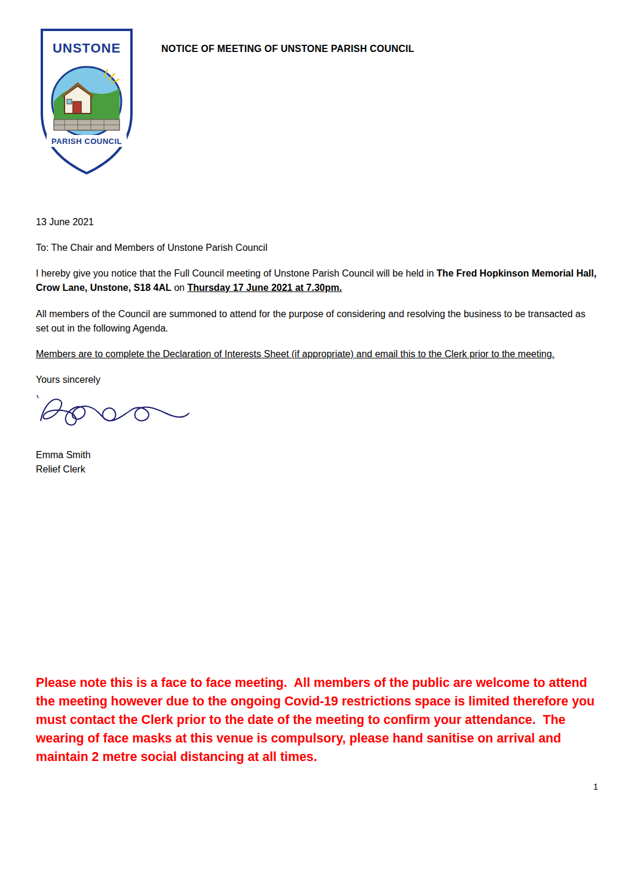UNSTONE PARISH COUNCIL
NOTICE OF MEETING OF UNSTONE PARISH COUNCIL
13 June 2021
To: The Chair and Members of Unstone Parish Council
I hereby give you notice that the Full Council meeting of Unstone Parish Council will be held in The Fred Hopkinson Memorial Hall, Crow Lane, Unstone, S18 4AL on Thursday 17 June 2021 at 7.30pm.
All members of the Council are summoned to attend for the purpose of considering and resolving the business to be transacted as set out in the following Agenda.
Members are to complete the Declaration of Interests Sheet (if appropriate) and email this to the Clerk prior to the meeting.
Yours sincerely
Emma Smith
Relief Clerk
Please note this is a face to face meeting. All members of the public are welcome to attend the meeting however due to the ongoing Covid-19 restrictions space is limited therefore you must contact the Clerk prior to the date of the meeting to confirm your attendance. The wearing of face masks at this venue is compulsory, please hand sanitise on arrival and maintain 2 metre social distancing at all times.
1